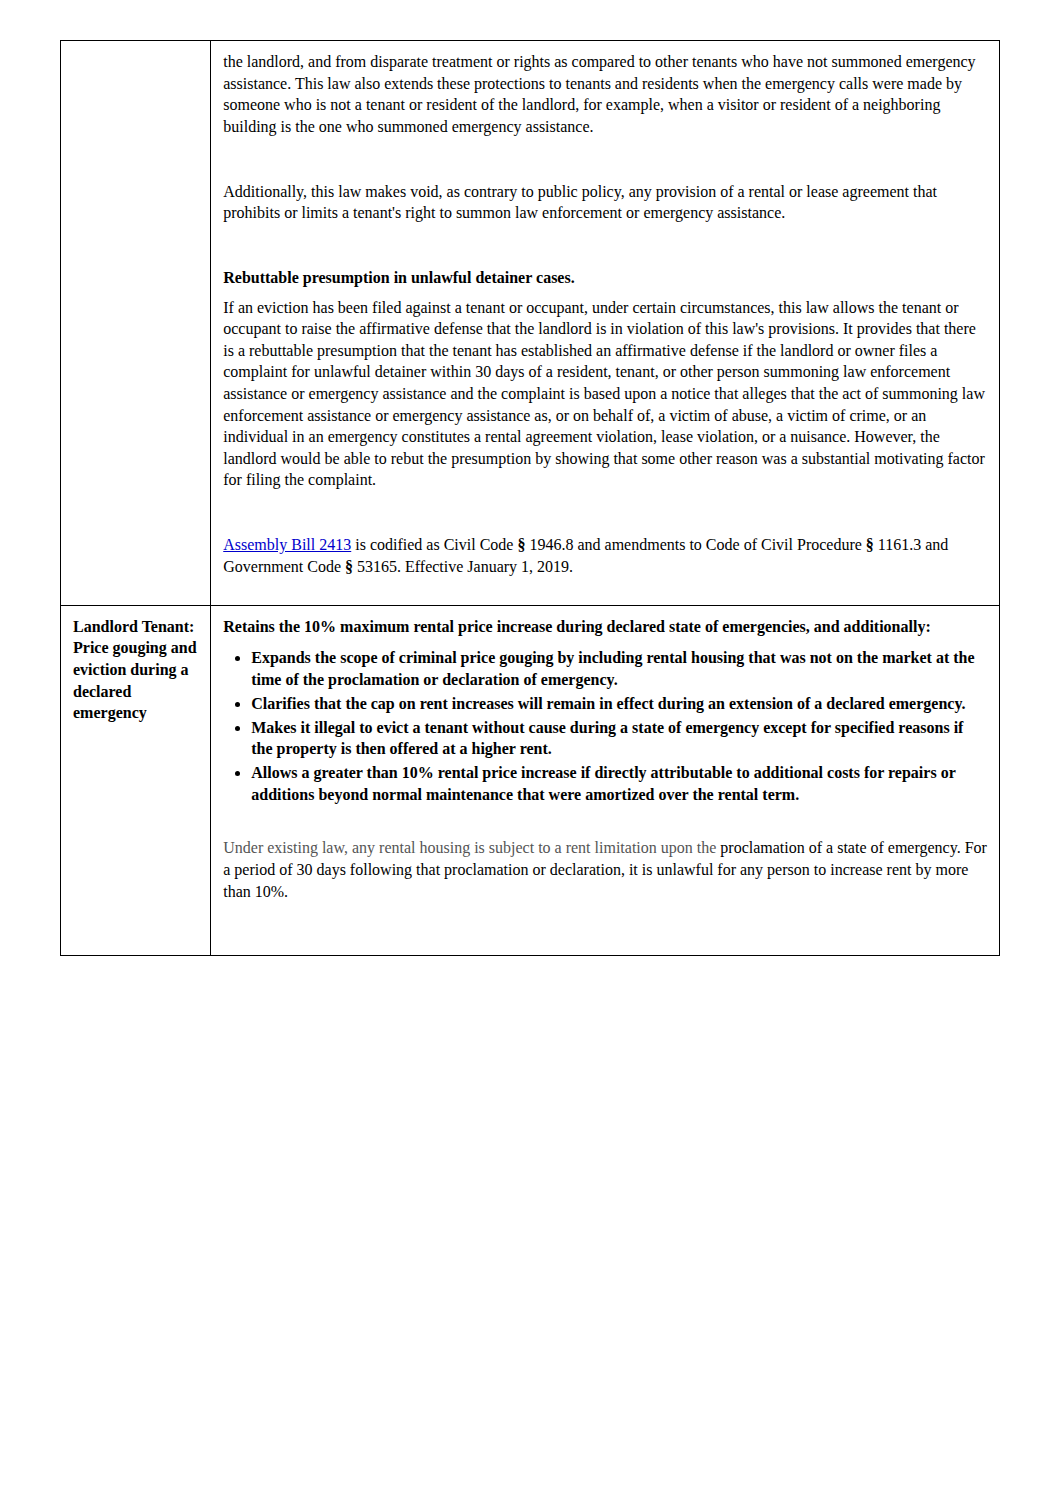| | the landlord, and from disparate treatment or rights as compared to other tenants who have not summoned emergency assistance. This law also extends these protections to tenants and residents when the emergency calls were made by someone who is not a tenant or resident of the landlord, for example, when a visitor or resident of a neighboring building is the one who summoned emergency assistance. Additionally, this law makes void, as contrary to public policy, any provision of a rental or lease agreement that prohibits or limits a tenant's right to summon law enforcement or emergency assistance. Rebuttable presumption in unlawful detainer cases. If an eviction has been filed against a tenant or occupant, under certain circumstances, this law allows the tenant or occupant to raise the affirmative defense that the landlord is in violation of this law's provisions. It provides that there is a rebuttable presumption that the tenant has established an affirmative defense if the landlord or owner files a complaint for unlawful detainer within 30 days of a resident, tenant, or other person summoning law enforcement assistance or emergency assistance and the complaint is based upon a notice that alleges that the act of summoning law enforcement assistance or emergency assistance as, or on behalf of, a victim of abuse, a victim of crime, or an individual in an emergency constitutes a rental agreement violation, lease violation, or a nuisance. However, the landlord would be able to rebut the presumption by showing that some other reason was a substantial motivating factor for filing the complaint. Assembly Bill 2413 is codified as Civil Code § 1946.8 and amendments to Code of Civil Procedure § 1161.3 and Government Code § 53165. Effective January 1, 2019. |
| Landlord Tenant: Price gouging and eviction during a declared emergency | Retains the 10% maximum rental price increase during declared state of emergencies, and additionally: Expands the scope of criminal price gouging by including rental housing that was not on the market at the time of the proclamation or declaration of emergency. Clarifies that the cap on rent increases will remain in effect during an extension of a declared emergency. Makes it illegal to evict a tenant without cause during a state of emergency except for specified reasons if the property is then offered at a higher rent. Allows a greater than 10% rental price increase if directly attributable to additional costs for repairs or additions beyond normal maintenance that were amortized over the rental term. Under existing law, any rental housing is subject to a rent limitation upon the proclamation of a state of emergency. For a period of 30 days following that proclamation or declaration, it is unlawful for any person to increase rent by more than 10%. |